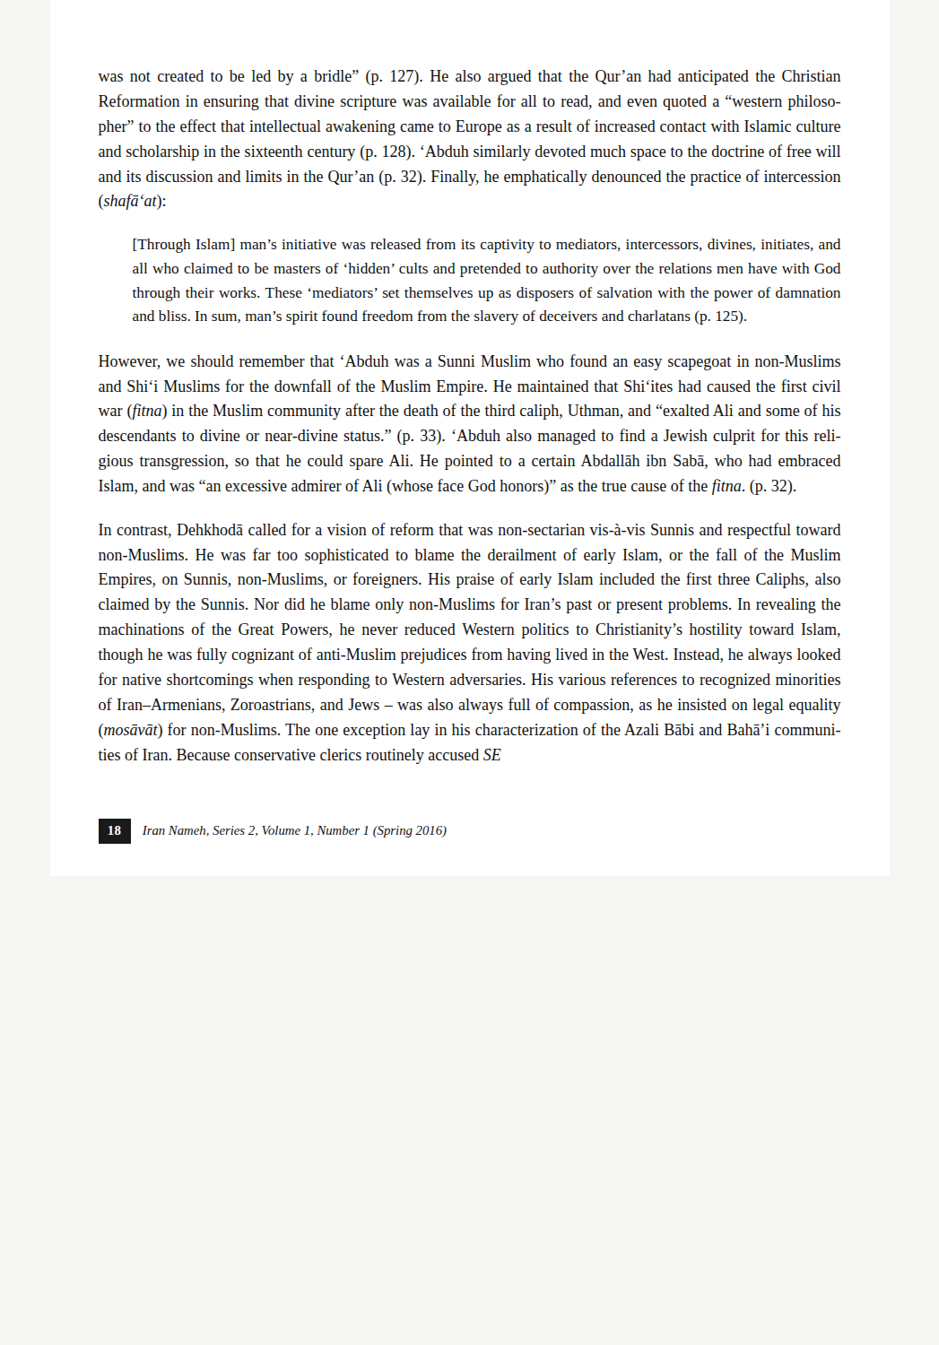was not created to be led by a bridle” (p. 127). He also argued that the Qur’an had anticipated the Christian Reformation in ensuring that divine scripture was available for all to read, and even quoted a “western philosopher” to the effect that intellectual awakening came to Europe as a result of increased contact with Islamic culture and scholarship in the sixteenth century (p. 128). ‘Abduh similarly devoted much space to the doctrine of free will and its discussion and limits in the Qur’an (p. 32). Finally, he emphatically denounced the practice of intercession (shafā‘at):
[Through Islam] man’s initiative was released from its captivity to mediators, intercessors, divines, initiates, and all who claimed to be masters of ‘hidden’ cults and pretended to authority over the relations men have with God through their works. These ‘mediators’ set themselves up as disposers of salvation with the power of damnation and bliss. In sum, man’s spirit found freedom from the slavery of deceivers and charlatans (p. 125).
However, we should remember that ‘Abduh was a Sunni Muslim who found an easy scapegoat in non-Muslims and Shi‘i Muslims for the downfall of the Muslim Empire. He maintained that Shi‘ites had caused the first civil war (fitna) in the Muslim community after the death of the third caliph, Uthman, and “exalted Ali and some of his descendants to divine or near-divine status.” (p. 33). ‘Abduh also managed to find a Jewish culprit for this religious transgression, so that he could spare Ali. He pointed to a certain Abdallāh ibn Sabā, who had embraced Islam, and was “an excessive admirer of Ali (whose face God honors)” as the true cause of the fitna. (p. 32).
In contrast, Dehkhodā called for a vision of reform that was non-sectarian vis-à-vis Sunnis and respectful toward non-Muslims. He was far too sophisticated to blame the derailment of early Islam, or the fall of the Muslim Empires, on Sunnis, non-Muslims, or foreigners. His praise of early Islam included the first three Caliphs, also claimed by the Sunnis. Nor did he blame only non-Muslims for Iran’s past or present problems. In revealing the machinations of the Great Powers, he never reduced Western politics to Christianity’s hostility toward Islam, though he was fully cognizant of anti-Muslim prejudices from having lived in the West. Instead, he always looked for native shortcomings when responding to Western adversaries. His various references to recognized minorities of Iran–Armenians, Zoroastrians, and Jews – was also always full of compassion, as he insisted on legal equality (mosāvāt) for non-Muslims. The one exception lay in his characterization of the Azali Bābi and Bahā’i communities of Iran. Because conservative clerics routinely accused SE
18 Iran Nameh, Series 2, Volume 1, Number 1 (Spring 2016)